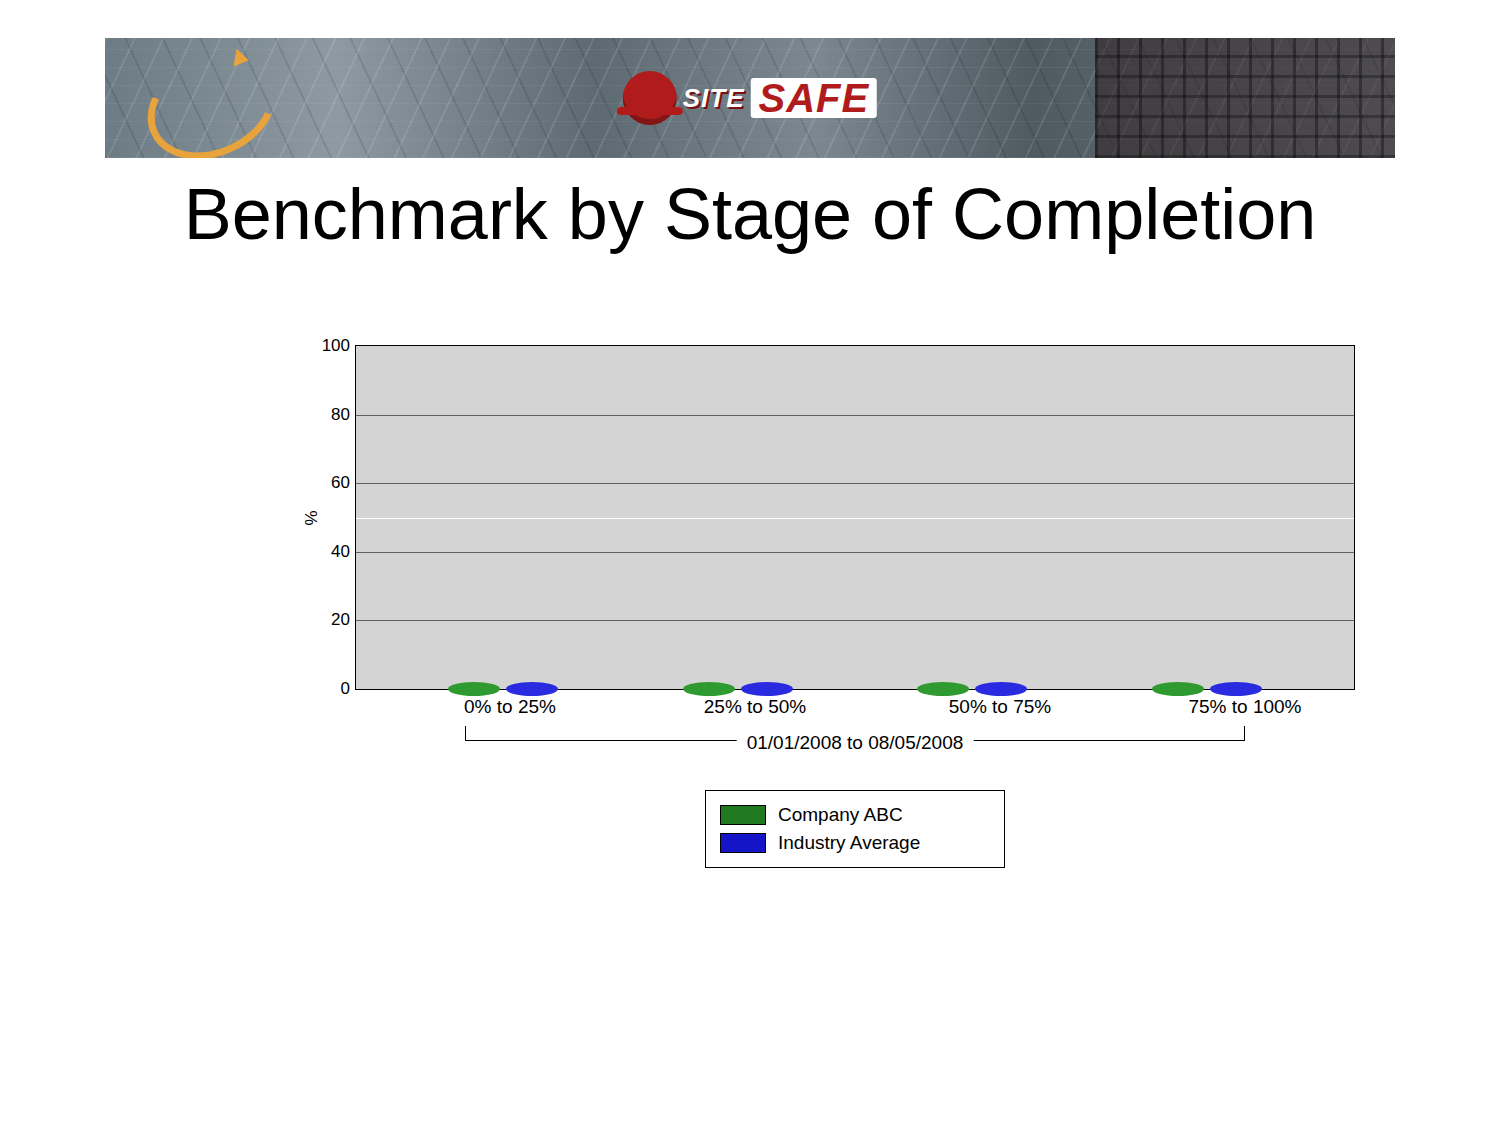SITE SAFE
Benchmark by Stage of Completion
% 100 80 60 40 20 0
0% to 25% 25% to 50% 50% to 75% 75% to 100%
01/01/2008 to 08/05/2008
Company ABC
Industry Average